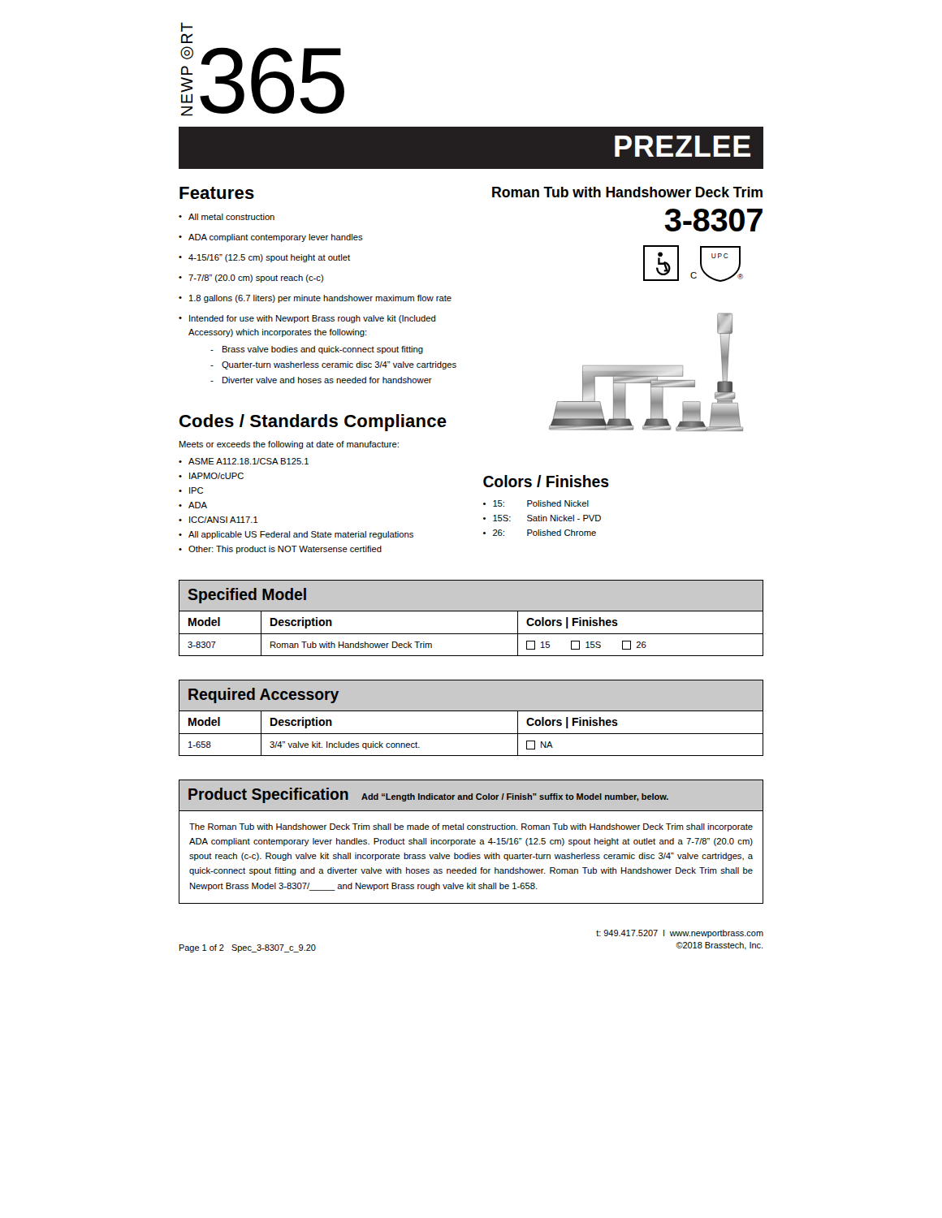NEWP◎RT
365
PREZLEE
Features
All metal construction
ADA compliant contemporary lever handles
4-15/16” (12.5 cm) spout height at outlet
7-7/8” (20.0 cm) spout reach (c-c)
1.8 gallons (6.7 liters) per minute handshower maximum flow rate
Intended for use with Newport Brass rough valve kit (Included Accessory) which incorporates the following:
Brass valve bodies and quick-connect spout fitting
Quarter-turn washerless ceramic disc 3/4” valve cartridges
Diverter valve and hoses as needed for handshower
Codes / Standards Compliance
Meets or exceeds the following at date of manufacture:
ASME A112.18.1/CSA B125.1
IAPMO/cUPC
IPC
ADA
ICC/ANSI A117.1
All applicable US Federal and State material regulations
Other: This product is NOT Watersense certified
Roman Tub with Handshower Deck Trim
3-8307
C
UPC
®
Colors / Finishes
15: Polished Nickel
15S: Satin Nickel - PVD
26: Polished Chrome
Specified Model
| Model | Description | Colors / Finishes |
| --- | --- | --- |
| 3-8307 | Roman Tub with Handshower Deck Trim | 15 15S 26 |
Required Accessory
| Model | Description | Colors / Finishes |
| --- | --- | --- |
| 1-658 | 3/4” valve kit. Includes quick connect. | NA |
Product Specification Add “Length Indicator and Color / Finish” suffix to Model number, below.
The Roman Tub with Handshower Deck Trim shall be made of metal construction. Roman Tub with Handshower Deck Trim shall incorporate ADA compliant contemporary lever handles. Product shall incorporate a 4-15/16” (12.5 cm) spout height at outlet and a 7-7/8” (20.0 cm) spout reach (c-c). Rough valve kit shall incorporate brass valve bodies with quarter-turn washerless ceramic disc 3/4” valve cartridges, a quick-connect spout fitting and a diverter valve with hoses as needed for handshower. Roman Tub with Handshower Deck Trim shall be Newport Brass Model 3-8307/_____ and Newport Brass rough valve kit shall be 1-658.
Page 1 of 2 Spec_3-8307_c_9.20
t: 949.417.5207 l www.newportbrass.com
©2018 Brasstech, Inc.